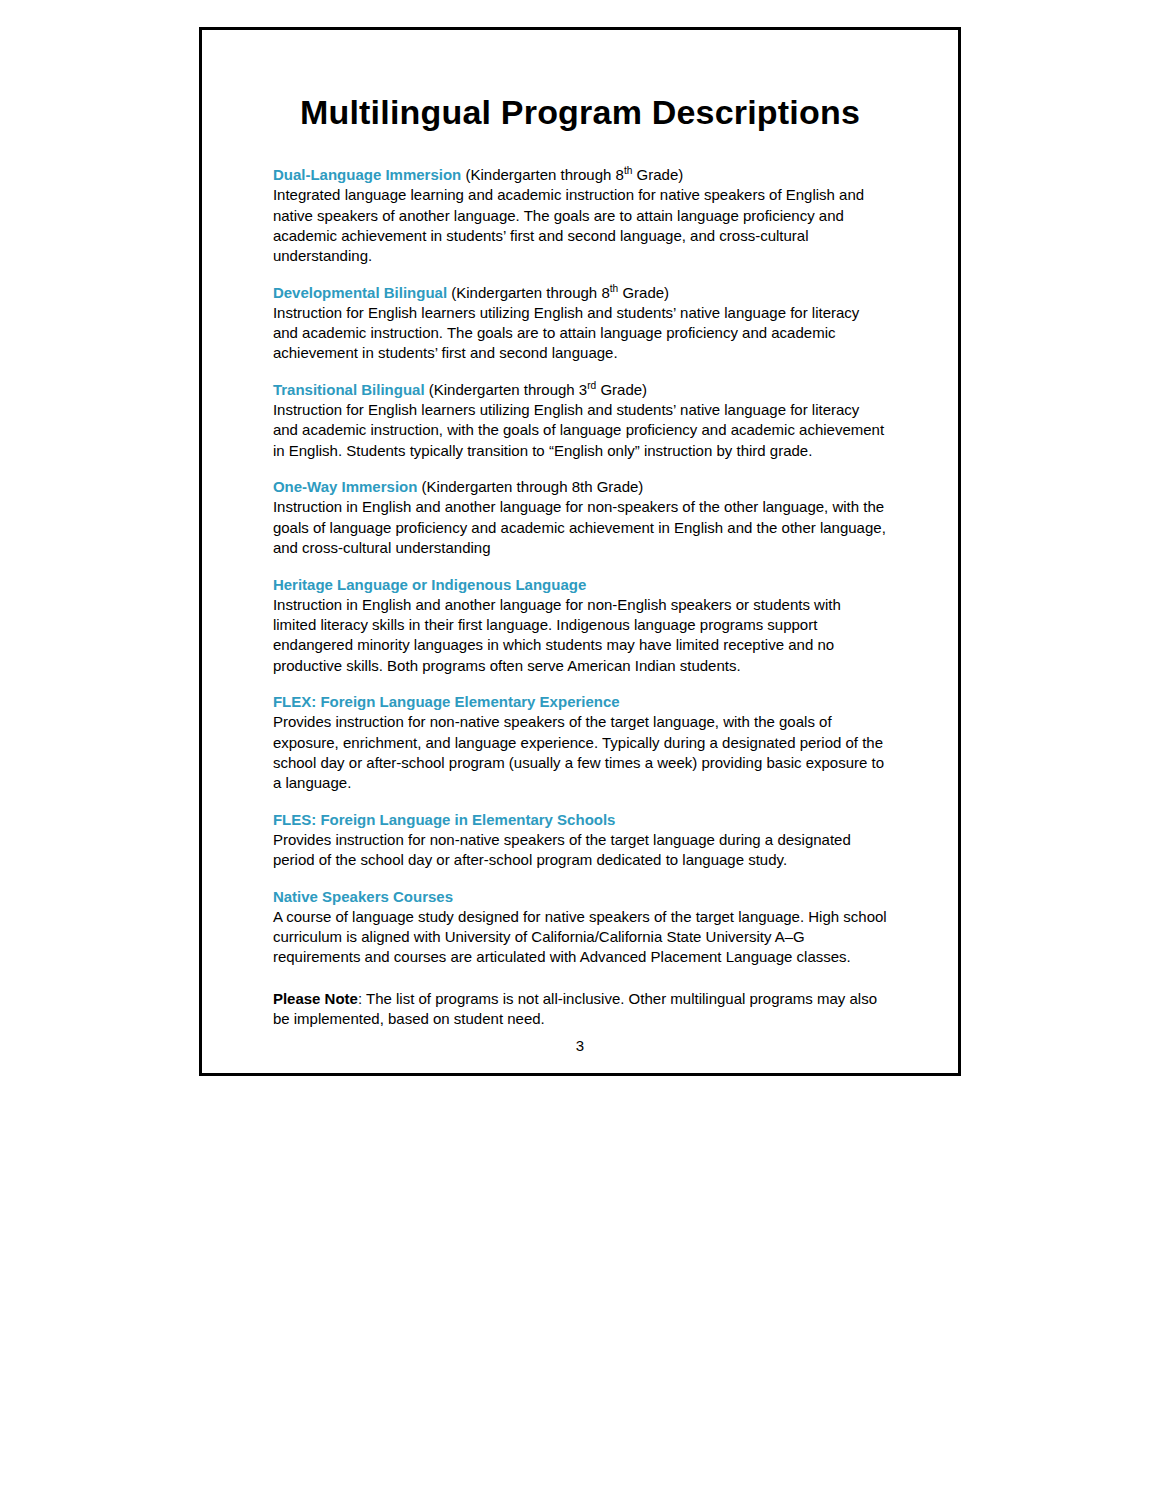Multilingual Program Descriptions
Dual-Language Immersion (Kindergarten through 8th Grade)
Integrated language learning and academic instruction for native speakers of English and native speakers of another language. The goals are to attain language proficiency and academic achievement in students’ first and second language, and cross-cultural understanding.
Developmental Bilingual (Kindergarten through 8th Grade)
Instruction for English learners utilizing English and students’ native language for literacy and academic instruction. The goals are to attain language proficiency and academic achievement in students’ first and second language.
Transitional Bilingual (Kindergarten through 3rd Grade)
Instruction for English learners utilizing English and students’ native language for literacy and academic instruction, with the goals of language proficiency and academic achievement in English. Students typically transition to “English only” instruction by third grade.
One-Way Immersion (Kindergarten through 8th Grade)
Instruction in English and another language for non-speakers of the other language, with the goals of language proficiency and academic achievement in English and the other language, and cross-cultural understanding
Heritage Language or Indigenous Language
Instruction in English and another language for non-English speakers or students with limited literacy skills in their first language. Indigenous language programs support endangered minority languages in which students may have limited receptive and no productive skills. Both programs often serve American Indian students.
FLEX: Foreign Language Elementary Experience
Provides instruction for non-native speakers of the target language, with the goals of exposure, enrichment, and language experience. Typically during a designated period of the school day or after-school program (usually a few times a week) providing basic exposure to a language.
FLES: Foreign Language in Elementary Schools
Provides instruction for non-native speakers of the target language during a designated period of the school day or after-school program dedicated to language study.
Native Speakers Courses
A course of language study designed for native speakers of the target language. High school curriculum is aligned with University of California/California State University A–G requirements and courses are articulated with Advanced Placement Language classes.
Please Note: The list of programs is not all-inclusive. Other multilingual programs may also be implemented, based on student need.
3